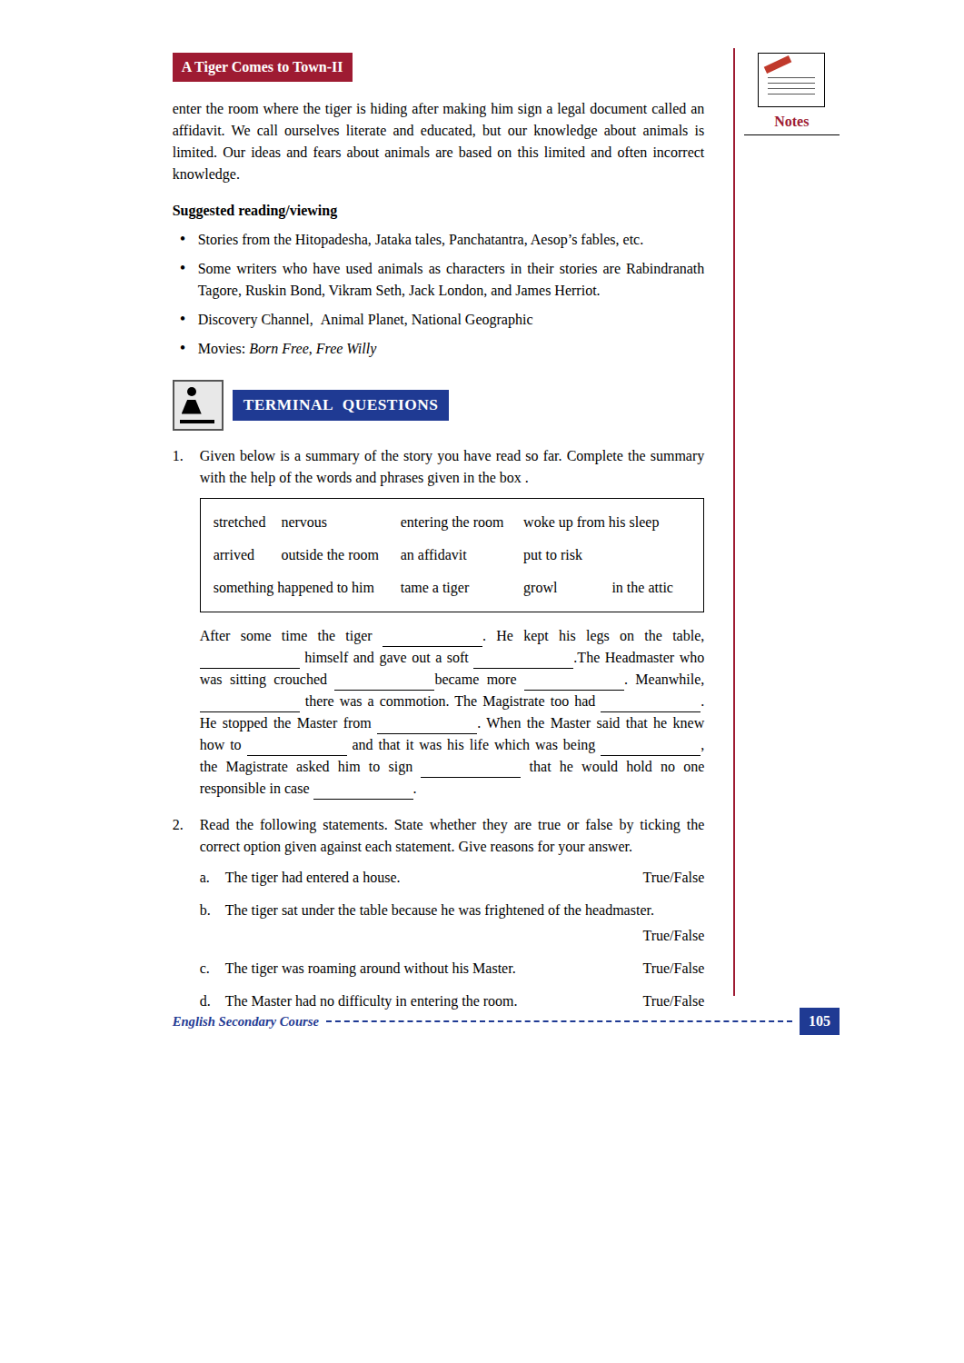Notes
A Tiger Comes to Town-II
enter the room where the tiger is hiding after making him sign a legal document called an affidavit. We call ourselves literate and educated, but our knowledge about animals is limited. Our ideas and fears about animals are based on this limited and often incorrect knowledge.
Suggested reading/viewing
Stories from the Hitopadesha, Jataka tales, Panchatantra, Aesop’s fables, etc.
Some writers who have used animals as characters in their stories are Rabindranath Tagore, Ruskin Bond, Vikram Seth, Jack London, and James Herriot.
Discovery Channel, Animal Planet, National Geographic
Movies: Born Free, Free Willy
TERMINAL QUESTIONS
Given below is a summary of the story you have read so far. Complete the summary with the help of the words and phrases given in the box .
| stretched | nervous | entering the room | woke up from his sleep |
| arrived | outside the room | an affidavit | put to risk |
| something happened to him | tame a tiger | growl in the attic |
After some time the tiger . He kept his legs on the table, himself and gave out a soft .The Headmaster who was sitting crouched became more . Meanwhile, there was a commotion. The Magistrate too had . He stopped the Master from . When the Master said that he knew how to and that it was his life which was being , the Magistrate asked him to sign that he would hold no one responsible in case .
Read the following statements. State whether they are true or false by ticking the correct option given against each statement. Give reasons for your answer.
The tiger had entered a house.
True/False
The tiger sat under the table because he was frightened of the headmaster.
True/False
The tiger was roaming around without his Master.
True/False
The Master had no difficulty in entering the room.
True/False
English Secondary Course 105